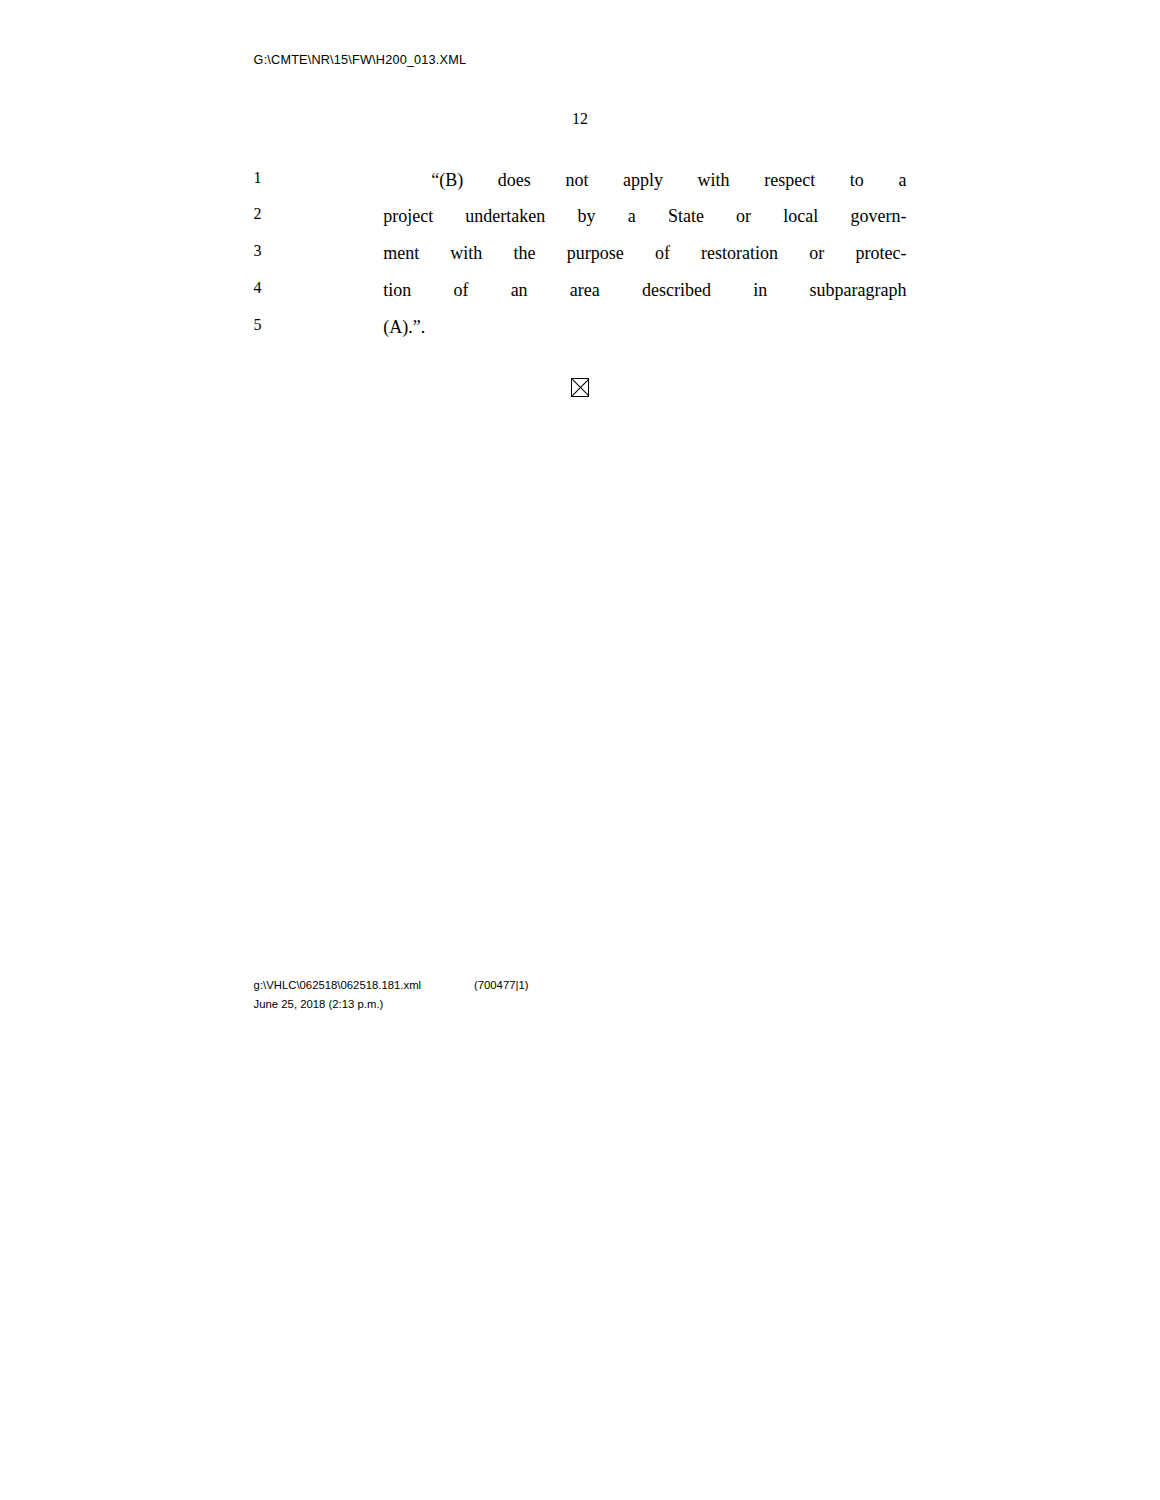G:\CMTE\NR\15\FW\H200_013.XML
12
| 1 | “(B) does not apply with respect to a |
| 2 | project undertaken by a State or local govern- |
| 3 | ment with the purpose of restoration or protec- |
| 4 | tion of an area described in subparagraph |
| 5 | (A).”. |
g:\VHLC\062518\062518.181.xml (700477|1)
June 25, 2018 (2:13 p.m.)